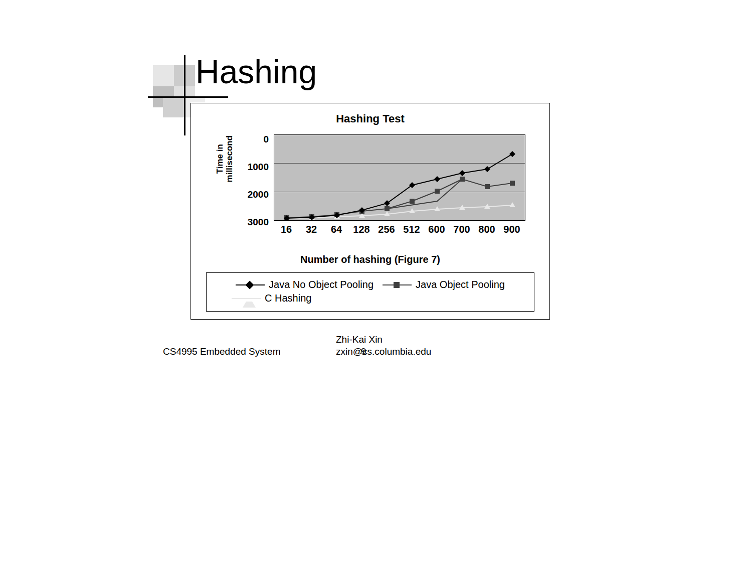Hashing
Hashing Test
Time in
millisecond
3000 2000 1000 0
16 32 64 128 256 512 600 700 800 900
Number of hashing (Figure 7)
Java No Object Pooling
Java Object Pooling
C Hashing
CS4995 Embedded System
Zhi-Kai Xin
zxin@cs.columbia.edu
9